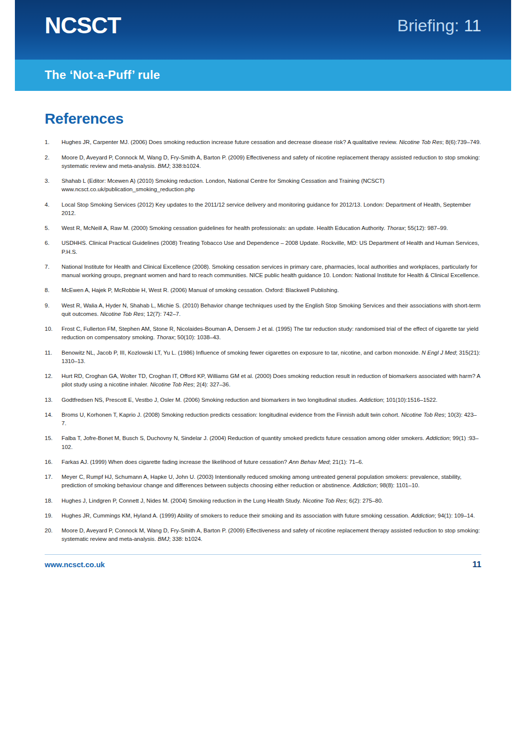NCSCT
Briefing: 11
The ‘Not-a-Puff’ rule
References
Hughes JR, Carpenter MJ. (2006) Does smoking reduction increase future cessation and decrease disease risk? A qualitative review. Nicotine Tob Res; 8(6):739–749.
Moore D, Aveyard P, Connock M, Wang D, Fry-Smith A, Barton P. (2009) Effectiveness and safety of nicotine replacement therapy assisted reduction to stop smoking: systematic review and meta-analysis. BMJ; 338:b1024.
Shahab L (Editor: Mcewen A) (2010) Smoking reduction. London, National Centre for Smoking Cessation and Training (NCSCT) www.ncsct.co.uk/publication_smoking_reduction.php
Local Stop Smoking Services (2012) Key updates to the 2011/12 service delivery and monitoring guidance for 2012/13. London: Department of Health, September 2012.
West R, McNeill A, Raw M. (2000) Smoking cessation guidelines for health professionals: an update. Health Education Authority. Thorax; 55(12): 987–99.
USDHHS. Clinical Practical Guidelines (2008) Treating Tobacco Use and Dependence – 2008 Update. Rockville, MD: US Department of Health and Human Services, P.H.S.
National Institute for Health and Clinical Excellence (2008). Smoking cessation services in primary care, pharmacies, local authorities and workplaces, particularly for manual working groups, pregnant women and hard to reach communities. NICE public health guidance 10. London: National Institute for Health & Clinical Excellence.
McEwen A, Hajek P, McRobbie H, West R. (2006) Manual of smoking cessation. Oxford: Blackwell Publishing.
West R, Walia A, Hyder N, Shahab L, Michie S. (2010) Behavior change techniques used by the English Stop Smoking Services and their associations with short-term quit outcomes. Nicotine Tob Res; 12(7): 742–7.
Frost C, Fullerton FM, Stephen AM, Stone R, Nicolaides-Bouman A, Densem J et al. (1995) The tar reduction study: randomised trial of the effect of cigarette tar yield reduction on compensatory smoking. Thorax; 50(10): 1038–43.
Benowitz NL, Jacob P, III, Kozlowski LT, Yu L. (1986) Influence of smoking fewer cigarettes on exposure to tar, nicotine, and carbon monoxide. N Engl J Med; 315(21): 1310–13.
Hurt RD, Croghan GA, Wolter TD, Croghan IT, Offord KP, Williams GM et al. (2000) Does smoking reduction result in reduction of biomarkers associated with harm? A pilot study using a nicotine inhaler. Nicotine Tob Res; 2(4): 327–36.
Godtfredsen NS, Prescott E, Vestbo J, Osler M. (2006) Smoking reduction and biomarkers in two longitudinal studies. Addiction; 101(10):1516–1522.
Broms U, Korhonen T, Kaprio J. (2008) Smoking reduction predicts cessation: longitudinal evidence from the Finnish adult twin cohort. Nicotine Tob Res; 10(3): 423–7.
Falba T, Jofre-Bonet M, Busch S, Duchovny N, Sindelar J. (2004) Reduction of quantity smoked predicts future cessation among older smokers. Addiction; 99(1) :93–102.
Farkas AJ. (1999) When does cigarette fading increase the likelihood of future cessation? Ann Behav Med; 21(1): 71–6.
Meyer C, Rumpf HJ, Schumann A, Hapke U, John U. (2003) Intentionally reduced smoking among untreated general population smokers: prevalence, stability, prediction of smoking behaviour change and differences between subjects choosing either reduction or abstinence. Addiction; 98(8): 1101–10.
Hughes J, Lindgren P, Connett J, Nides M. (2004) Smoking reduction in the Lung Health Study. Nicotine Tob Res; 6(2): 275–80.
Hughes JR, Cummings KM, Hyland A. (1999) Ability of smokers to reduce their smoking and its association with future smoking cessation. Addiction; 94(1): 109–14.
Moore D, Aveyard P, Connock M, Wang D, Fry-Smith A, Barton P. (2009) Effectiveness and safety of nicotine replacement therapy assisted reduction to stop smoking: systematic review and meta-analysis. BMJ; 338: b1024.
www.ncsct.co.uk 11